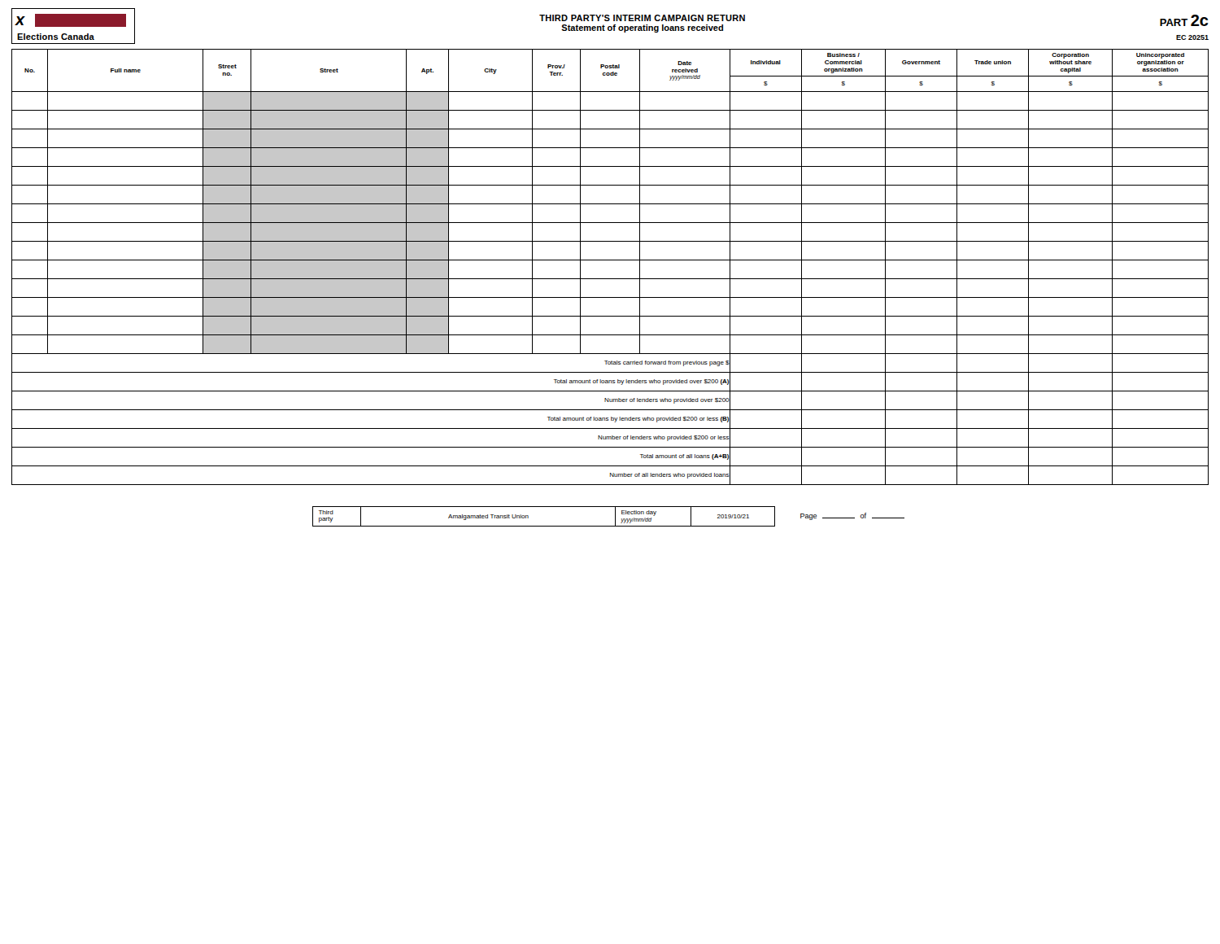x
Elections Canada
THIRD PARTY'S INTERIM CAMPAIGN RETURN
Statement of operating loans received
PART 2c
EC 20251
| No. | Full name | Street no. | Street | Apt. | City | Prov./ Terr. | Postal code | Date received yyyy/mm/dd | Individual | Business / Commercial organization | Government | Trade union | Corporation without share capital | Unincorporated organization or association |
| --- | --- | --- | --- | --- | --- | --- | --- | --- | --- | --- | --- | --- | --- | --- |
| $ | $ | $ | $ | $ | $ |
| Totals carried forward from previous page $ | | | | | | |
| Total amount of loans by lenders who provided over $200 (A) | | | | | | |
| Number of lenders who provided over $200 | | | | | | |
| Total amount of loans by lenders who provided $200 or less (B) | | | | | | |
| Number of lenders who provided $200 or less | | | | | | |
| Total amount of all loans (A+B) | | | | | | |
| Number of all lenders who provided loans | | | | | | |
| Third party | Amalgamated Transit Union | Election day yyyy/mm/dd | 2019/10/21 |
Page of